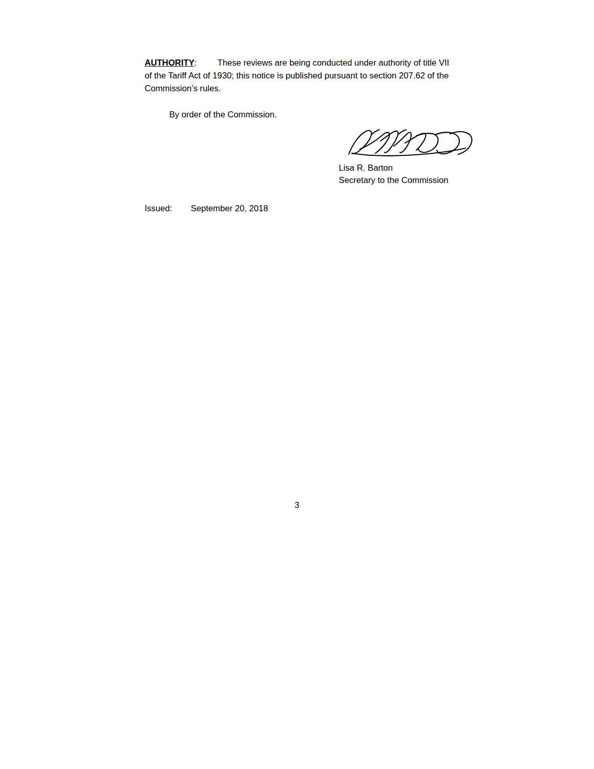AUTHORITY: These reviews are being conducted under authority of title VII of the Tariff Act of 1930; this notice is published pursuant to section 207.62 of the Commission’s rules.
By order of the Commission.
Lisa R. Barton
Secretary to the Commission
Issued: September 20, 2018
3